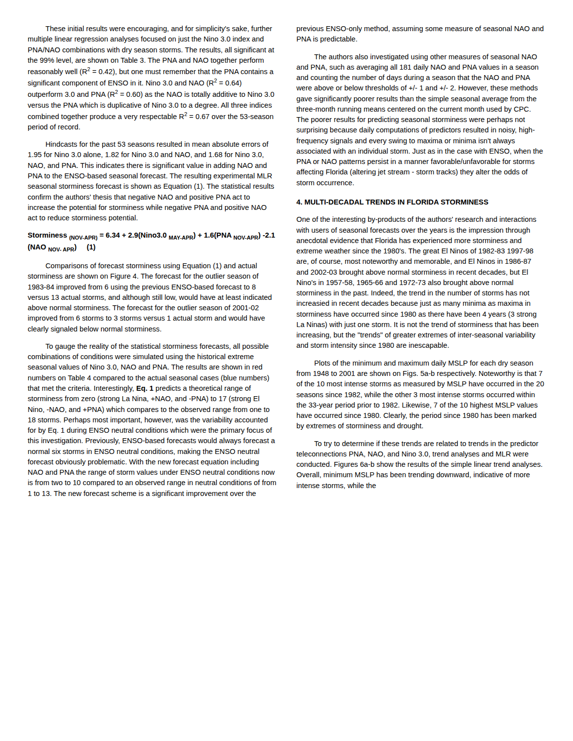These initial results were encouraging, and for simplicity's sake, further multiple linear regression analyses focused on just the Nino 3.0 index and PNA/NAO combinations with dry season storms. The results, all significant at the 99% level, are shown on Table 3. The PNA and NAO together perform reasonably well (R2 = 0.42), but one must remember that the PNA contains a significant component of ENSO in it. Nino 3.0 and NAO (R2 = 0.64) outperform 3.0 and PNA (R2 = 0.60) as the NAO is totally additive to Nino 3.0 versus the PNA which is duplicative of Nino 3.0 to a degree. All three indices combined together produce a very respectable R2 = 0.67 over the 53-season period of record.
Hindcasts for the past 53 seasons resulted in mean absolute errors of 1.95 for Nino 3.0 alone, 1.82 for Nino 3.0 and NAO, and 1.68 for Nino 3.0, NAO, and PNA. This indicates there is significant value in adding NAO and PNA to the ENSO-based seasonal forecast. The resulting experimental MLR seasonal storminess forecast is shown as Equation (1). The statistical results confirm the authors' thesis that negative NAO and positive PNA act to increase the potential for storminess while negative PNA and positive NAO act to reduce storminess potential.
Storminess (NOV-APR) = 6.34 + 2.9(Nino3.0 MAY-APR) + 1.6(PNA NOV-APR) -2.1 (NAO NOV- APR) (1)
Comparisons of forecast storminess using Equation (1) and actual storminess are shown on Figure 4. The forecast for the outlier season of 1983-84 improved from 6 using the previous ENSO-based forecast to 8 versus 13 actual storms, and although still low, would have at least indicated above normal storminess. The forecast for the outlier season of 2001-02 improved from 6 storms to 3 storms versus 1 actual storm and would have clearly signaled below normal storminess.
To gauge the reality of the statistical storminess forecasts, all possible combinations of conditions were simulated using the historical extreme seasonal values of Nino 3.0, NAO and PNA. The results are shown in red numbers on Table 4 compared to the actual seasonal cases (blue numbers) that met the criteria. Interestingly, Eq. 1 predicts a theoretical range of storminess from zero (strong La Nina, +NAO, and -PNA) to 17 (strong El Nino, -NAO, and +PNA) which compares to the observed range from one to 18 storms. Perhaps most important, however, was the variability accounted for by Eq. 1 during ENSO neutral conditions which were the primary focus of this investigation. Previously, ENSO-based forecasts would always forecast a normal six storms in ENSO neutral conditions, making the ENSO neutral forecast obviously problematic. With the new forecast equation including NAO and PNA the range of storm values under ENSO neutral conditions now is from two to 10 compared to an observed range in neutral conditions of from 1 to 13. The new forecast scheme is a significant improvement over the previous ENSO-only method, assuming some measure of seasonal NAO and PNA is predictable.
The authors also investigated using other measures of seasonal NAO and PNA, such as averaging all 181 daily NAO and PNA values in a season and counting the number of days during a season that the NAO and PNA were above or below thresholds of +/- 1 and +/- 2. However, these methods gave significantly poorer results than the simple seasonal average from the three-month running means centered on the current month used by CPC. The poorer results for predicting seasonal storminess were perhaps not surprising because daily computations of predictors resulted in noisy, high-frequency signals and every swing to maxima or minima isn't always associated with an individual storm. Just as in the case with ENSO, when the PNA or NAO patterns persist in a manner favorable/unfavorable for storms affecting Florida (altering jet stream - storm tracks) they alter the odds of storm occurrence.
4. Multi-Decadal Trends in Florida Storminess
One of the interesting by-products of the authors' research and interactions with users of seasonal forecasts over the years is the impression through anecdotal evidence that Florida has experienced more storminess and extreme weather since the 1980's. The great El Ninos of 1982-83 1997-98 are, of course, most noteworthy and memorable, and El Ninos in 1986-87 and 2002-03 brought above normal storminess in recent decades, but El Nino's in 1957-58, 1965-66 and 1972-73 also brought above normal storminess in the past. Indeed, the trend in the number of storms has not increasied in recent decades because just as many minima as maxima in storminess have occurred since 1980 as there have been 4 years (3 strong La Ninas) with just one storm. It is not the trend of storminess that has been increasing, but the "trends" of greater extremes of inter-seasonal variability and storm intensity since 1980 are inescapable.
Plots of the minimum and maximum daily MSLP for each dry season from 1948 to 2001 are shown on Figs. 5a-b respectively. Noteworthy is that 7 of the 10 most intense storms as measured by MSLP have occurred in the 20 seasons since 1982, while the other 3 most intense storms occurred within the 33-year period prior to 1982. Likewise, 7 of the 10 highest MSLP values have occurred since 1980. Clearly, the period since 1980 has been marked by extremes of storminess and drought.
To try to determine if these trends are related to trends in the predictor teleconnections PNA, NAO, and Nino 3.0, trend analyses and MLR were conducted. Figures 6a-b show the results of the simple linear trend analyses. Overall, minimum MSLP has been trending downward, indicative of more intense storms, while the